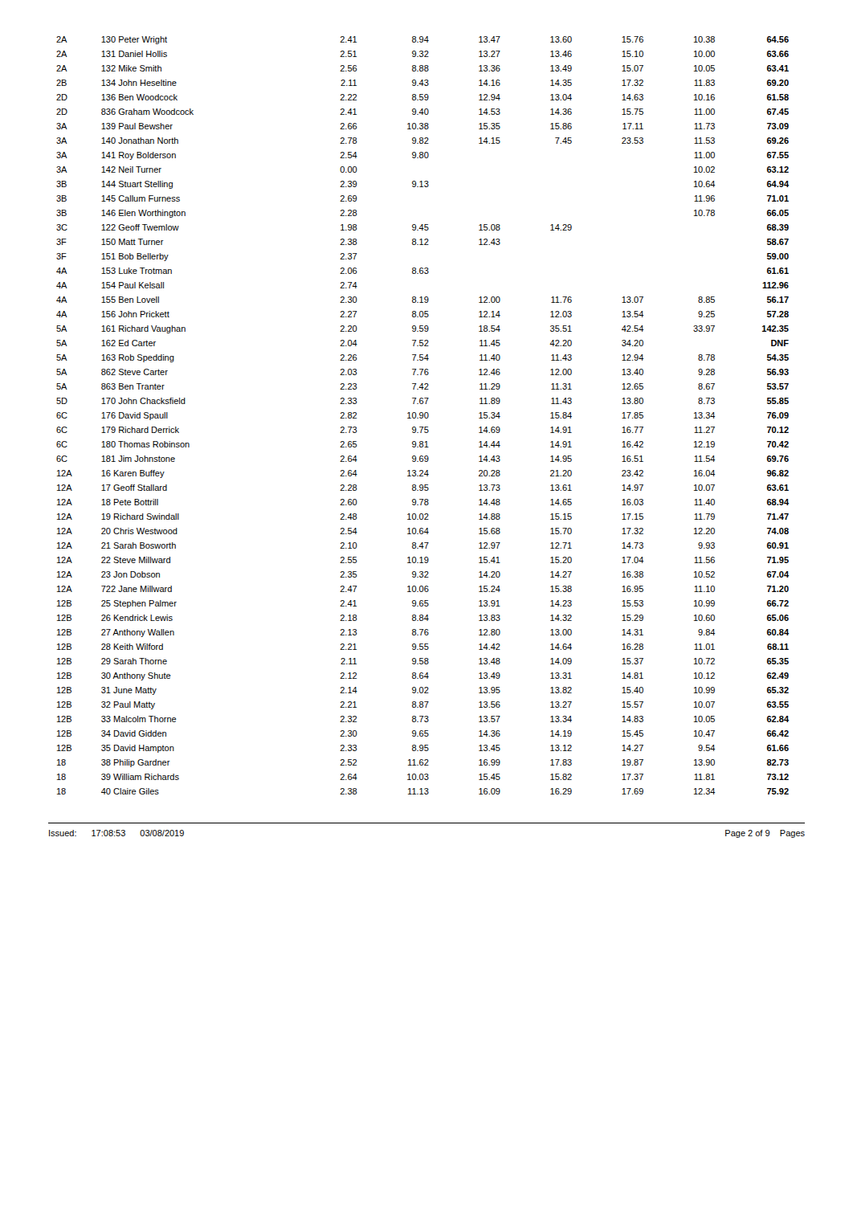| 2A | 130 Peter Wright | 2.41 | 8.94 | 13.47 | 13.60 | 15.76 | 10.38 | 64.56 |
| 2A | 131 Daniel Hollis | 2.51 | 9.32 | 13.27 | 13.46 | 15.10 | 10.00 | 63.66 |
| 2A | 132 Mike Smith | 2.56 | 8.88 | 13.36 | 13.49 | 15.07 | 10.05 | 63.41 |
| 2B | 134 John Heseltine | 2.11 | 9.43 | 14.16 | 14.35 | 17.32 | 11.83 | 69.20 |
| 2D | 136 Ben Woodcock | 2.22 | 8.59 | 12.94 | 13.04 | 14.63 | 10.16 | 61.58 |
| 2D | 836 Graham Woodcock | 2.41 | 9.40 | 14.53 | 14.36 | 15.75 | 11.00 | 67.45 |
| 3A | 139 Paul Bewsher | 2.66 | 10.38 | 15.35 | 15.86 | 17.11 | 11.73 | 73.09 |
| 3A | 140 Jonathan North | 2.78 | 9.82 | 14.15 | 7.45 | 23.53 | 11.53 | 69.26 |
| 3A | 141 Roy Bolderson | 2.54 | 9.80 | | | | 11.00 | 67.55 |
| 3A | 142 Neil Turner | 0.00 | | | | | 10.02 | 63.12 |
| 3B | 144 Stuart Stelling | 2.39 | 9.13 | | | | 10.64 | 64.94 |
| 3B | 145 Callum Furness | 2.69 | | | | | 11.96 | 71.01 |
| 3B | 146 Elen Worthington | 2.28 | | | | | 10.78 | 66.05 |
| 3C | 122 Geoff Twemlow | 1.98 | 9.45 | 15.08 | 14.29 | | | 68.39 |
| 3F | 150 Matt Turner | 2.38 | 8.12 | 12.43 | | | | 58.67 |
| 3F | 151 Bob Bellerby | 2.37 | | | | | | 59.00 |
| 4A | 153 Luke Trotman | 2.06 | 8.63 | | | | | 61.61 |
| 4A | 154 Paul Kelsall | 2.74 | | | | | | 112.96 |
| 4A | 155 Ben Lovell | 2.30 | 8.19 | 12.00 | 11.76 | 13.07 | 8.85 | 56.17 |
| 4A | 156 John Prickett | 2.27 | 8.05 | 12.14 | 12.03 | 13.54 | 9.25 | 57.28 |
| 5A | 161 Richard Vaughan | 2.20 | 9.59 | 18.54 | 35.51 | 42.54 | 33.97 | 142.35 |
| 5A | 162 Ed Carter | 2.04 | 7.52 | 11.45 | 42.20 | 34.20 | | DNF |
| 5A | 163 Rob Spedding | 2.26 | 7.54 | 11.40 | 11.43 | 12.94 | 8.78 | 54.35 |
| 5A | 862 Steve Carter | 2.03 | 7.76 | 12.46 | 12.00 | 13.40 | 9.28 | 56.93 |
| 5A | 863 Ben Tranter | 2.23 | 7.42 | 11.29 | 11.31 | 12.65 | 8.67 | 53.57 |
| 5D | 170 John Chacksfield | 2.33 | 7.67 | 11.89 | 11.43 | 13.80 | 8.73 | 55.85 |
| 6C | 176 David Spaull | 2.82 | 10.90 | 15.34 | 15.84 | 17.85 | 13.34 | 76.09 |
| 6C | 179 Richard Derrick | 2.73 | 9.75 | 14.69 | 14.91 | 16.77 | 11.27 | 70.12 |
| 6C | 180 Thomas Robinson | 2.65 | 9.81 | 14.44 | 14.91 | 16.42 | 12.19 | 70.42 |
| 6C | 181 Jim Johnstone | 2.64 | 9.69 | 14.43 | 14.95 | 16.51 | 11.54 | 69.76 |
| 12A | 16 Karen Buffey | 2.64 | 13.24 | 20.28 | 21.20 | 23.42 | 16.04 | 96.82 |
| 12A | 17 Geoff Stallard | 2.28 | 8.95 | 13.73 | 13.61 | 14.97 | 10.07 | 63.61 |
| 12A | 18 Pete Bottrill | 2.60 | 9.78 | 14.48 | 14.65 | 16.03 | 11.40 | 68.94 |
| 12A | 19 Richard Swindall | 2.48 | 10.02 | 14.88 | 15.15 | 17.15 | 11.79 | 71.47 |
| 12A | 20 Chris Westwood | 2.54 | 10.64 | 15.68 | 15.70 | 17.32 | 12.20 | 74.08 |
| 12A | 21 Sarah Bosworth | 2.10 | 8.47 | 12.97 | 12.71 | 14.73 | 9.93 | 60.91 |
| 12A | 22 Steve Millward | 2.55 | 10.19 | 15.41 | 15.20 | 17.04 | 11.56 | 71.95 |
| 12A | 23 Jon Dobson | 2.35 | 9.32 | 14.20 | 14.27 | 16.38 | 10.52 | 67.04 |
| 12A | 722 Jane Millward | 2.47 | 10.06 | 15.24 | 15.38 | 16.95 | 11.10 | 71.20 |
| 12B | 25 Stephen Palmer | 2.41 | 9.65 | 13.91 | 14.23 | 15.53 | 10.99 | 66.72 |
| 12B | 26 Kendrick Lewis | 2.18 | 8.84 | 13.83 | 14.32 | 15.29 | 10.60 | 65.06 |
| 12B | 27 Anthony Wallen | 2.13 | 8.76 | 12.80 | 13.00 | 14.31 | 9.84 | 60.84 |
| 12B | 28 Keith Wilford | 2.21 | 9.55 | 14.42 | 14.64 | 16.28 | 11.01 | 68.11 |
| 12B | 29 Sarah Thorne | 2.11 | 9.58 | 13.48 | 14.09 | 15.37 | 10.72 | 65.35 |
| 12B | 30 Anthony Shute | 2.12 | 8.64 | 13.49 | 13.31 | 14.81 | 10.12 | 62.49 |
| 12B | 31 June Matty | 2.14 | 9.02 | 13.95 | 13.82 | 15.40 | 10.99 | 65.32 |
| 12B | 32 Paul Matty | 2.21 | 8.87 | 13.56 | 13.27 | 15.57 | 10.07 | 63.55 |
| 12B | 33 Malcolm Thorne | 2.32 | 8.73 | 13.57 | 13.34 | 14.83 | 10.05 | 62.84 |
| 12B | 34 David Gidden | 2.30 | 9.65 | 14.36 | 14.19 | 15.45 | 10.47 | 66.42 |
| 12B | 35 David Hampton | 2.33 | 8.95 | 13.45 | 13.12 | 14.27 | 9.54 | 61.66 |
| 18 | 38 Philip Gardner | 2.52 | 11.62 | 16.99 | 17.83 | 19.87 | 13.90 | 82.73 |
| 18 | 39 William Richards | 2.64 | 10.03 | 15.45 | 15.82 | 17.37 | 11.81 | 73.12 |
| 18 | 40 Claire Giles | 2.38 | 11.13 | 16.09 | 16.29 | 17.69 | 12.34 | 75.92 |
Issued: 17:08:5303/08/2019
Page 2 of 9 Pages